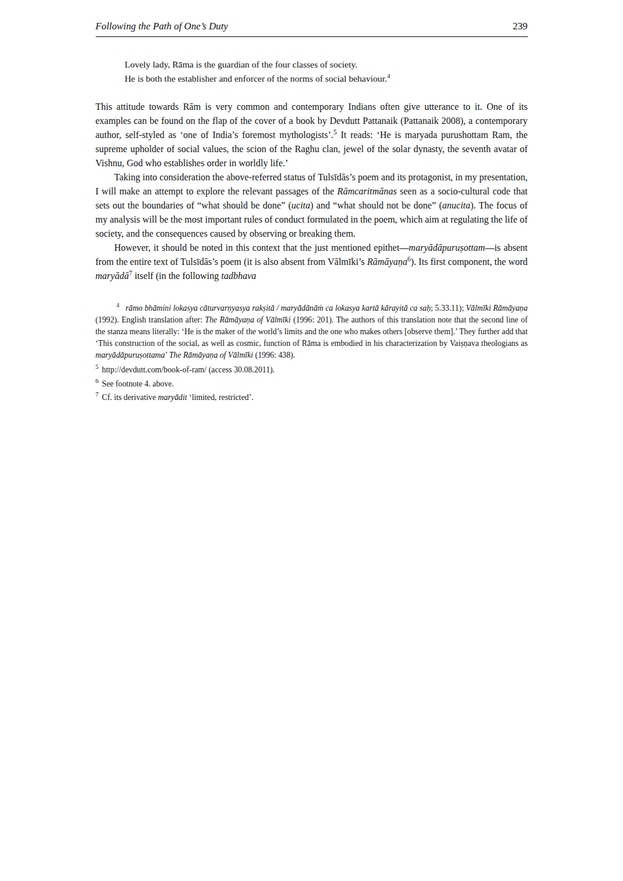Following the Path of One’s Duty 239
Lovely lady, Rāma is the guardian of the four classes of society.
He is both the establisher and enforcer of the norms of social behaviour.4
This attitude towards Rām is very common and contemporary Indians often give utterance to it. One of its examples can be found on the flap of the cover of a book by Devdutt Pattanaik (Pattanaik 2008), a contemporary author, self-styled as ‘one of India’s foremost mythologists’.5 It reads: ‘He is maryada purushottam Ram, the supreme upholder of social values, the scion of the Raghu clan, jewel of the solar dynasty, the seventh avatar of Vishnu, God who establishes order in worldly life.’
Taking into consideration the above-referred status of Tulsīdās’s poem and its protagonist, in my presentation, I will make an attempt to explore the relevant passages of the Rāmcaritmānas seen as a socio-cultural code that sets out the boundaries of “what should be done” (ucita) and “what should not be done” (anucita). The focus of my analysis will be the most important rules of conduct formulated in the poem, which aim at regulating the life of society, and the consequences caused by observing or breaking them.
However, it should be noted in this context that the just mentioned epithet—maryādāpuruṣottam—is absent from the entire text of Tulsīdās’s poem (it is also absent from Vālmīki’s Rāmāyaṇa6). Its first component, the word maryādā7 itself (in the following tadbhava
4 rāmo bhāmini lokasya cāturvarṇyasya rakṣitā / maryādānāṁ ca lokasya kartā kārayitā ca saḥ; 5.33.11); Vālmīki Rāmāyaṇa (1992). English translation after: The Rāmāyaṇa of Vālmīki (1996: 201). The authors of this translation note that the second line of the stanza means literally: ‘He is the maker of the world’s limits and the one who makes others [observe them].’ They further add that ‘This construction of the social, as well as cosmic, function of Rāma is embodied in his characterization by Vaiṣṇava theologians as maryādāpuruṣottama’ The Rāmāyaṇa of Vālmīki (1996: 438).
5 http://devdutt.com/book-of-ram/ (access 30.08.2011).
6 See footnote 4. above.
7 Cf. its derivative maryādit ‘limited, restricted’.